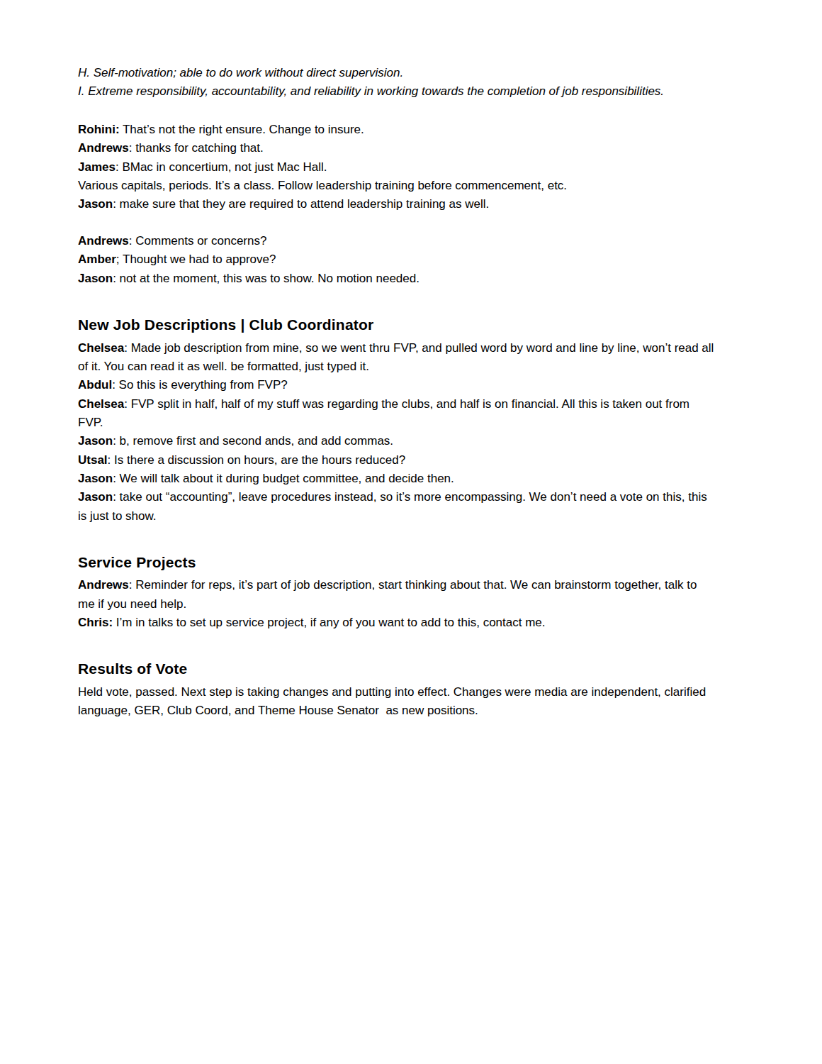H. Self-motivation; able to do work without direct supervision.
I. Extreme responsibility, accountability, and reliability in working towards the completion of job responsibilities.
Rohini: That’s not the right ensure. Change to insure.
Andrews: thanks for catching that.
James: BMac in concertium, not just Mac Hall.
Various capitals, periods. It’s a class. Follow leadership training before commencement, etc.
Jason: make sure that they are required to attend leadership training as well.
Andrews: Comments or concerns?
Amber; Thought we had to approve?
Jason: not at the moment, this was to show. No motion needed.
New Job Descriptions | Club Coordinator
Chelsea: Made job description from mine, so we went thru FVP, and pulled word by word and line by line, won’t read all of it. You can read it as well. be formatted, just typed it.
Abdul: So this is everything from FVP?
Chelsea: FVP split in half, half of my stuff was regarding the clubs, and half is on financial. All this is taken out from FVP.
Jason: b, remove first and second ands, and add commas.
Utsal: Is there a discussion on hours, are the hours reduced?
Jason: We will talk about it during budget committee, and decide then.
Jason: take out “accounting”, leave procedures instead, so it’s more encompassing. We don’t need a vote on this, this is just to show.
Service Projects
Andrews: Reminder for reps, it’s part of job description, start thinking about that. We can brainstorm together, talk to me if you need help.
Chris: I’m in talks to set up service project, if any of you want to add to this, contact me.
Results of Vote
Held vote, passed. Next step is taking changes and putting into effect. Changes were media are independent, clarified language, GER, Club Coord, and Theme House Senator as new positions.